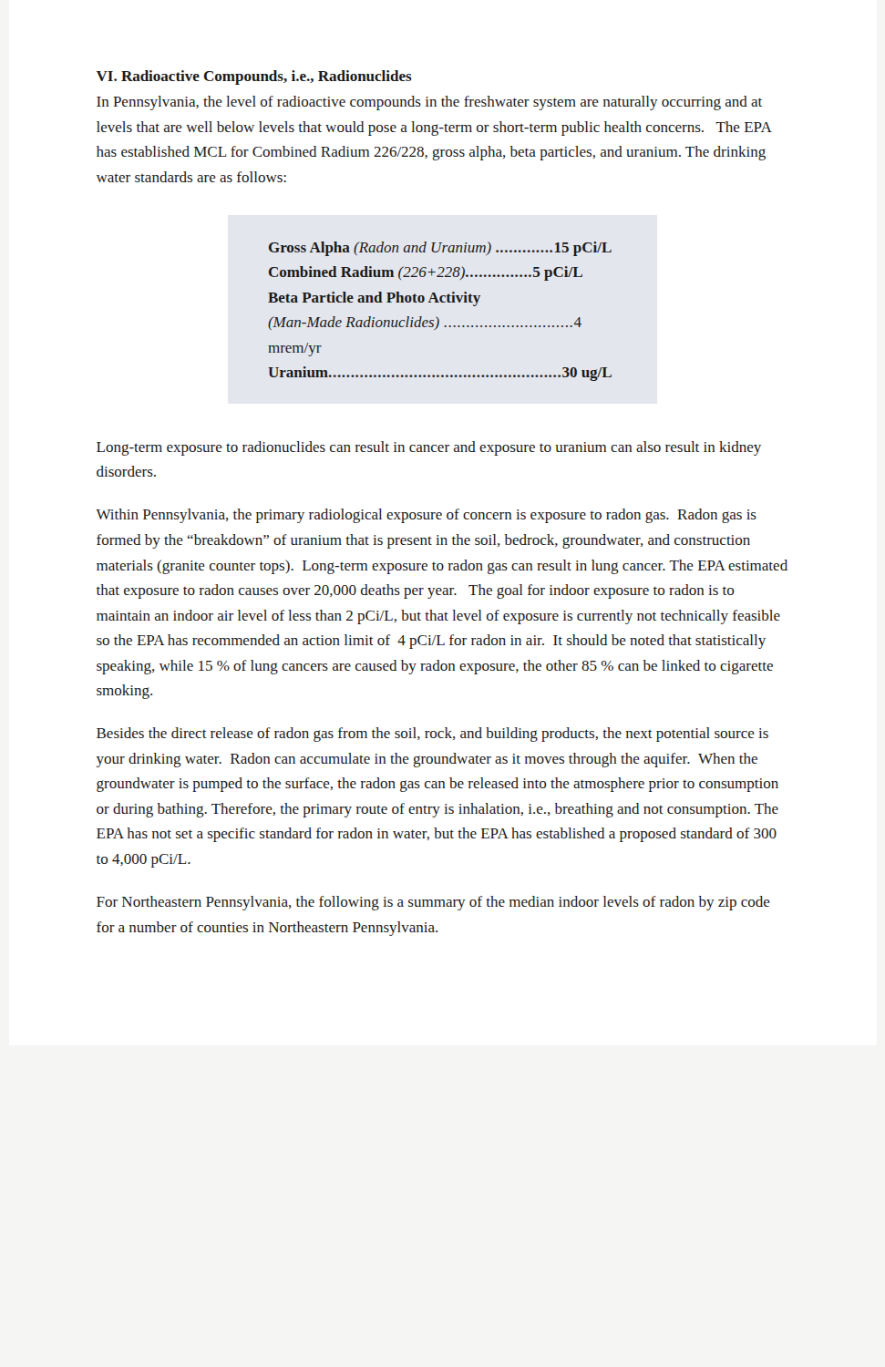VI. Radioactive Compounds, i.e., Radionuclides
In Pennsylvania, the level of radioactive compounds in the freshwater system are naturally occurring and at levels that are well below levels that would pose a long-term or short-term public health concerns. The EPA has established MCL for Combined Radium 226/228, gross alpha, beta particles, and uranium. The drinking water standards are as follows:
Gross Alpha (Radon and Uranium) ............. 15 pCi/L
Combined Radium (226+228)............... 5 pCi/L
Beta Particle and Photo Activity
(Man-Made Radionuclides) ............................. 4 mrem/yr
Uranium.................................................... 30 ug/L
Long-term exposure to radionuclides can result in cancer and exposure to uranium can also result in kidney disorders.
Within Pennsylvania, the primary radiological exposure of concern is exposure to radon gas. Radon gas is formed by the “breakdown” of uranium that is present in the soil, bedrock, groundwater, and construction materials (granite counter tops). Long-term exposure to radon gas can result in lung cancer. The EPA estimated that exposure to radon causes over 20,000 deaths per year. The goal for indoor exposure to radon is to maintain an indoor air level of less than 2 pCi/L, but that level of exposure is currently not technically feasible so the EPA has recommended an action limit of 4 pCi/L for radon in air. It should be noted that statistically speaking, while 15 % of lung cancers are caused by radon exposure, the other 85 % can be linked to cigarette smoking.
Besides the direct release of radon gas from the soil, rock, and building products, the next potential source is your drinking water. Radon can accumulate in the groundwater as it moves through the aquifer. When the groundwater is pumped to the surface, the radon gas can be released into the atmosphere prior to consumption or during bathing. Therefore, the primary route of entry is inhalation, i.e., breathing and not consumption. The EPA has not set a specific standard for radon in water, but the EPA has established a proposed standard of 300 to 4,000 pCi/L.
For Northeastern Pennsylvania, the following is a summary of the median indoor levels of radon by zip code for a number of counties in Northeastern Pennsylvania.